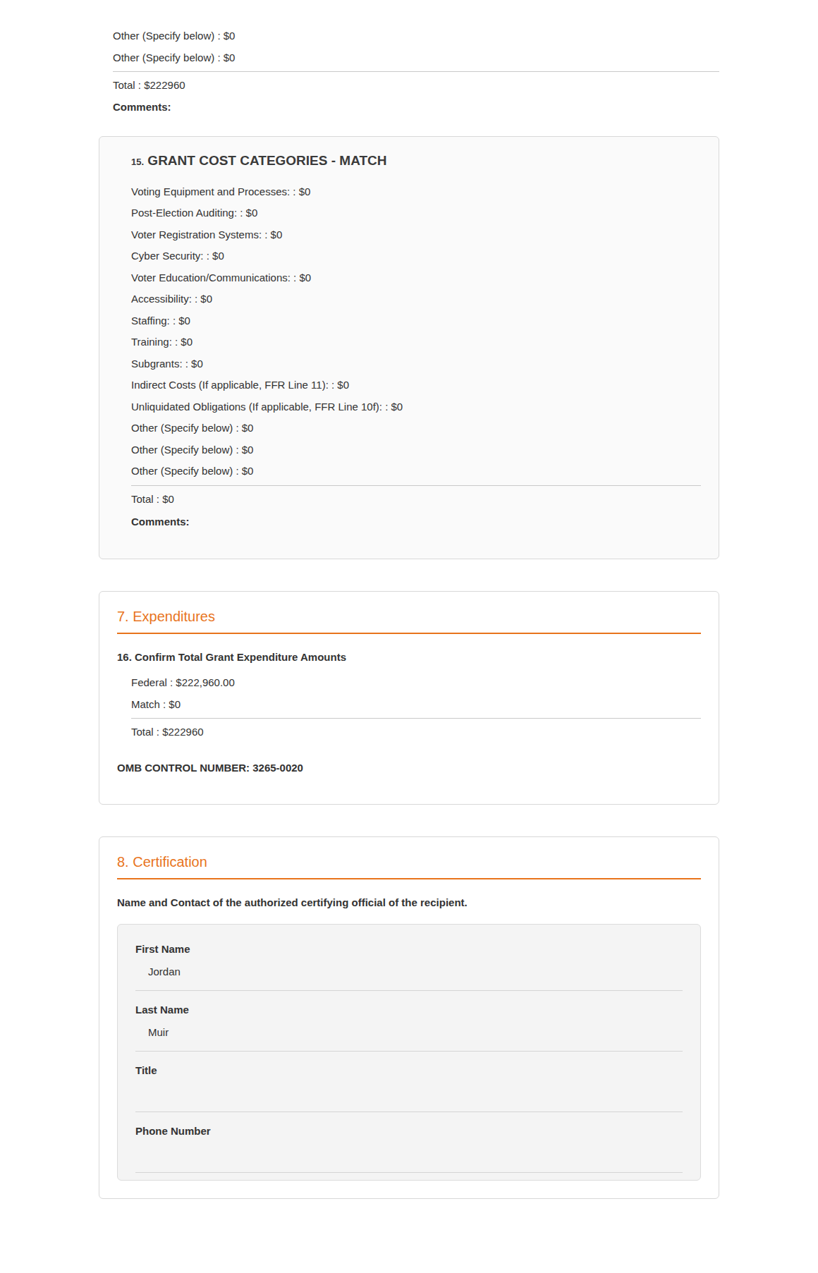Other (Specify below) : $0
Other (Specify below) : $0
Total : $222960
Comments:
15. GRANT COST CATEGORIES - MATCH
Voting Equipment and Processes: : $0
Post-Election Auditing: : $0
Voter Registration Systems: : $0
Cyber Security: : $0
Voter Education/Communications: : $0
Accessibility: : $0
Staffing: : $0
Training: : $0
Subgrants: : $0
Indirect Costs (If applicable, FFR Line 11): : $0
Unliquidated Obligations (If applicable, FFR Line 10f): : $0
Other (Specify below) : $0
Other (Specify below) : $0
Other (Specify below) : $0
Total : $0
Comments:
7. Expenditures
16. Confirm Total Grant Expenditure Amounts
Federal : $222,960.00
Match : $0
Total : $222960
OMB CONTROL NUMBER: 3265-0020
8. Certification
Name and Contact of the authorized certifying official of the recipient.
First Name
Jordan
Last Name
Muir
Title
Phone Number